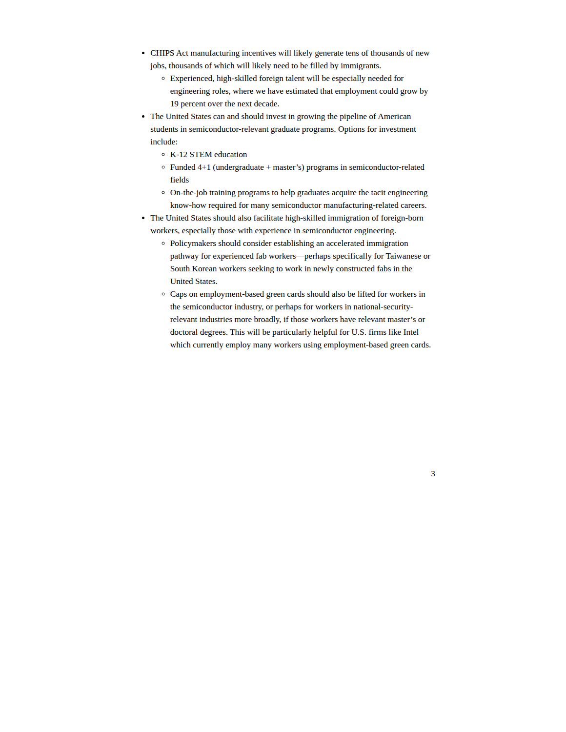CHIPS Act manufacturing incentives will likely generate tens of thousands of new jobs, thousands of which will likely need to be filled by immigrants.
Experienced, high-skilled foreign talent will be especially needed for engineering roles, where we have estimated that employment could grow by 19 percent over the next decade.
The United States can and should invest in growing the pipeline of American students in semiconductor-relevant graduate programs. Options for investment include:
K-12 STEM education
Funded 4+1 (undergraduate + master’s) programs in semiconductor-related fields
On-the-job training programs to help graduates acquire the tacit engineering know-how required for many semiconductor manufacturing-related careers.
The United States should also facilitate high-skilled immigration of foreign-born workers, especially those with experience in semiconductor engineering.
Policymakers should consider establishing an accelerated immigration pathway for experienced fab workers—perhaps specifically for Taiwanese or South Korean workers seeking to work in newly constructed fabs in the United States.
Caps on employment-based green cards should also be lifted for workers in the semiconductor industry, or perhaps for workers in national-security-relevant industries more broadly, if those workers have relevant master’s or doctoral degrees. This will be particularly helpful for U.S. firms like Intel which currently employ many workers using employment-based green cards.
3